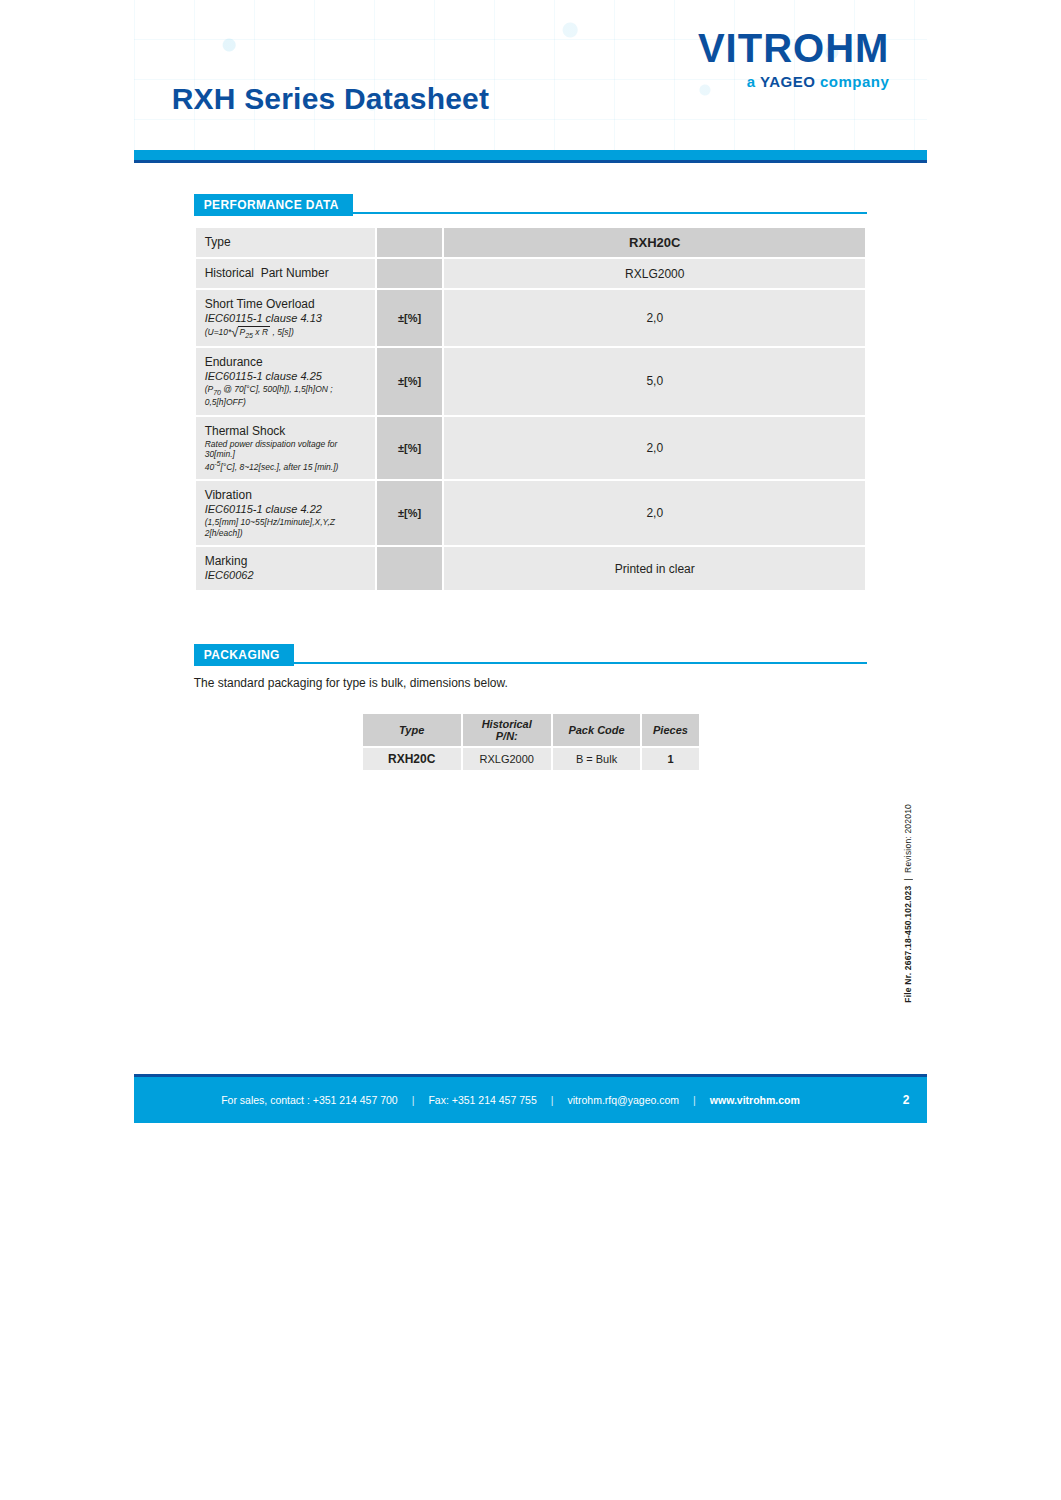VITROHM
a YAGEO company
RXH Series Datasheet
PERFORMANCE DATA
| Type | | RXH20C |
| Historical Part Number | | RXLG2000 |
| Short Time Overload IEC60115-1 clause 4.13 (U=10* √ P 25 x R , 5[s]) | ±[%] | 2,0 |
| Endurance IEC60115-1 clause 4.25 (P 70 @ 70[°C], 500[h]), 1,5[h]ON ; 0,5[h]OFF) | ±[%] | 5,0 |
| Thermal Shock Rated power dissipation voltage for 30[min.] 40 -5 [°C], 8~12[sec.], after 15 [min.]) | ±[%] | 2,0 |
| Vibration IEC60115-1 clause 4.22 (1,5[mm] 10~55[Hz/1minute],X,Y,Z 2[h/each]) | ±[%] | 2,0 |
| Marking IEC60062 | | Printed in clear |
PACKAGING
The standard packaging for type is bulk, dimensions below.
| Type | Historical P/N: | Pack Code | Pieces |
| --- | --- | --- | --- |
| RXH20C | RXLG2000 | B = Bulk | 1 |
File Nr. 2667.18-450.102.023 | Revision: 202010
For sales, contact : +351 214 457 700 | Fax: +351 214 457 755 | vitrohm.rfq@yageo.com | www.vitrohm.com
2